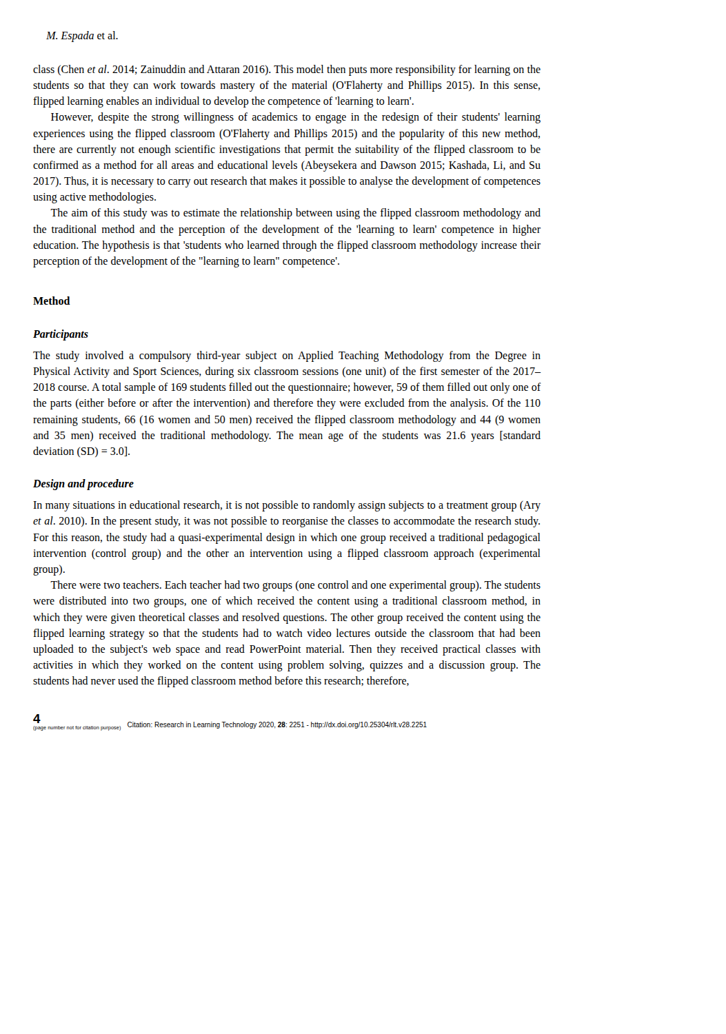M. Espada et al.
class (Chen et al. 2014; Zainuddin and Attaran 2016). This model then puts more responsibility for learning on the students so that they can work towards mastery of the material (O'Flaherty and Phillips 2015). In this sense, flipped learning enables an individual to develop the competence of 'learning to learn'.
However, despite the strong willingness of academics to engage in the redesign of their students' learning experiences using the flipped classroom (O'Flaherty and Phillips 2015) and the popularity of this new method, there are currently not enough scientific investigations that permit the suitability of the flipped classroom to be confirmed as a method for all areas and educational levels (Abeysekera and Dawson 2015; Kashada, Li, and Su 2017). Thus, it is necessary to carry out research that makes it possible to analyse the development of competences using active methodologies.
The aim of this study was to estimate the relationship between using the flipped classroom methodology and the traditional method and the perception of the development of the 'learning to learn' competence in higher education. The hypothesis is that 'students who learned through the flipped classroom methodology increase their perception of the development of the "learning to learn" competence'.
Method
Participants
The study involved a compulsory third-year subject on Applied Teaching Methodology from the Degree in Physical Activity and Sport Sciences, during six classroom sessions (one unit) of the first semester of the 2017–2018 course. A total sample of 169 students filled out the questionnaire; however, 59 of them filled out only one of the parts (either before or after the intervention) and therefore they were excluded from the analysis. Of the 110 remaining students, 66 (16 women and 50 men) received the flipped classroom methodology and 44 (9 women and 35 men) received the traditional methodology. The mean age of the students was 21.6 years [standard deviation (SD) = 3.0].
Design and procedure
In many situations in educational research, it is not possible to randomly assign subjects to a treatment group (Ary et al. 2010). In the present study, it was not possible to reorganise the classes to accommodate the research study. For this reason, the study had a quasi-experimental design in which one group received a traditional pedagogical intervention (control group) and the other an intervention using a flipped classroom approach (experimental group).
There were two teachers. Each teacher had two groups (one control and one experimental group). The students were distributed into two groups, one of which received the content using a traditional classroom method, in which they were given theoretical classes and resolved questions. The other group received the content using the flipped learning strategy so that the students had to watch video lectures outside the classroom that had been uploaded to the subject's web space and read PowerPoint material. Then they received practical classes with activities in which they worked on the content using problem solving, quizzes and a discussion group. The students had never used the flipped classroom method before this research; therefore,
4(page number not for citation purpose)
Citation: Research in Learning Technology 2020, 28: 2251 - http://dx.doi.org/10.25304/rlt.v28.2251